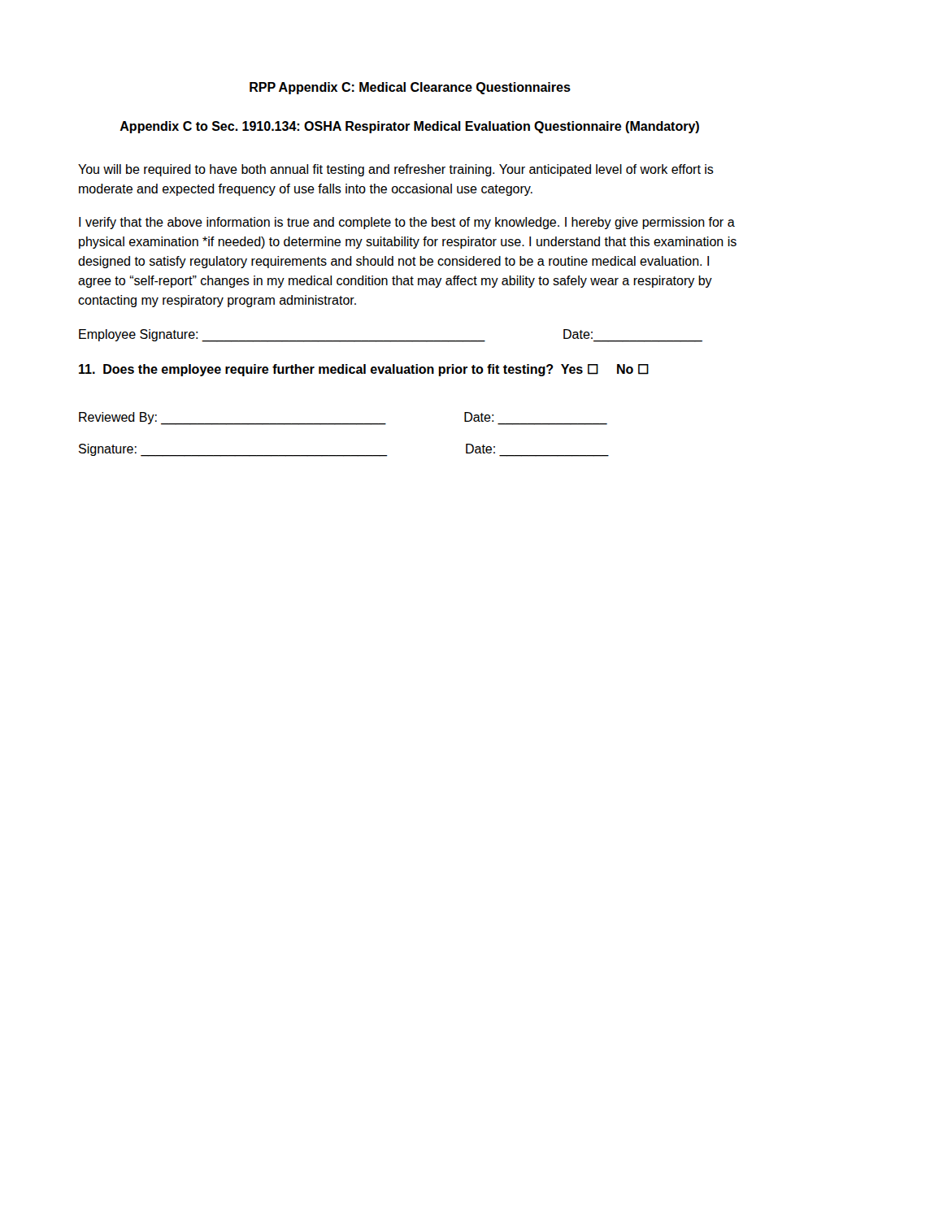RPP Appendix C: Medical Clearance Questionnaires
Appendix C to Sec. 1910.134: OSHA Respirator Medical Evaluation Questionnaire (Mandatory)
You will be required to have both annual fit testing and refresher training. Your anticipated level of work effort is moderate and expected frequency of use falls into the occasional use category.
I verify that the above information is true and complete to the best of my knowledge. I hereby give permission for a physical examination *if needed) to determine my suitability for respirator use. I understand that this examination is designed to satisfy regulatory requirements and should not be considered to be a routine medical evaluation. I agree to “self-report” changes in my medical condition that may affect my ability to safely wear a respiratory by contacting my respiratory program administrator.
Employee Signature: _______________________________________Date:_______________
11. Does the employee require further medical evaluation prior to fit testing? Yes ☐ No ☐
Reviewed By: _______________________________Date: _______________
Signature: __________________________________Date: _______________